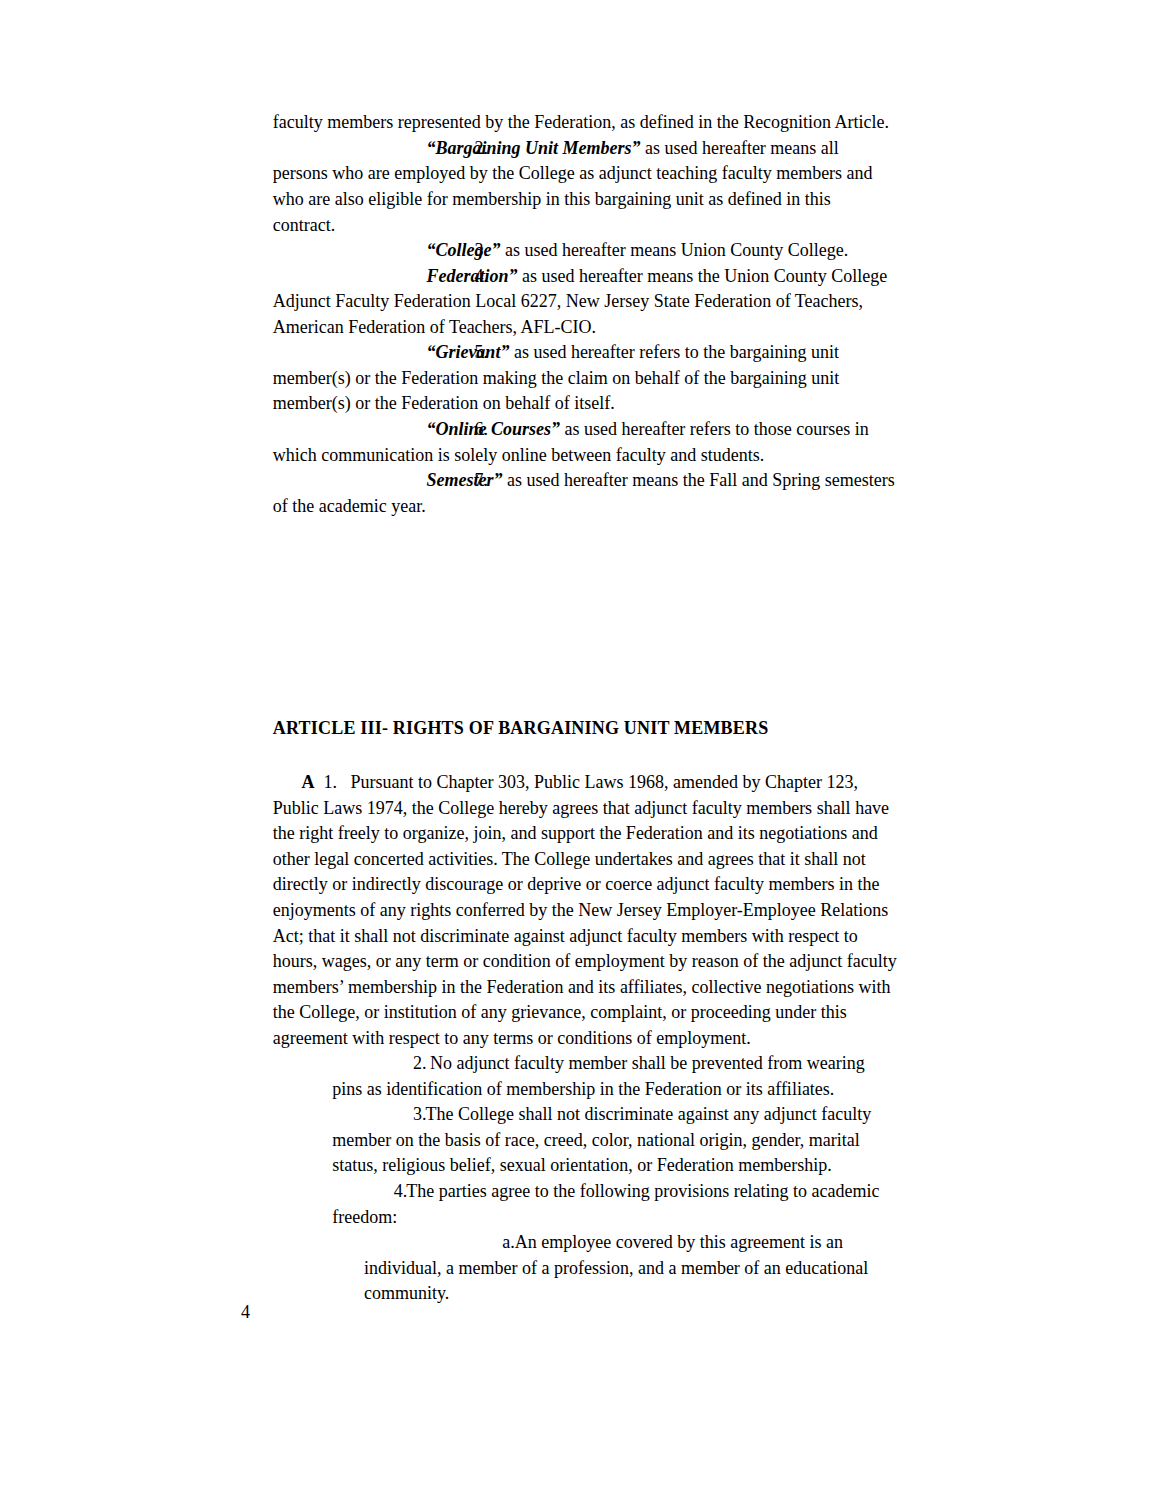faculty members represented by the Federation, as defined in the Recognition Article.
2.“Bargaining Unit Members” as used hereafter means all persons who are employed by the College as adjunct teaching faculty members and who are also eligible for membership in this bargaining unit as defined in this contract.
3.“College” as used hereafter means Union County College.
4. Federation” as used hereafter means the Union County College Adjunct Faculty Federation Local 6227, New Jersey State Federation of Teachers, American Federation of Teachers, AFL-CIO.
5.“Grievant” as used hereafter refers to the bargaining unit member(s) or the Federation making the claim on behalf of the bargaining unit member(s) or the Federation on behalf of itself.
6.“Online Courses” as used hereafter refers to those courses in which communication is solely online between faculty and students.
7. Semester” as used hereafter means the Fall and Spring semesters of the academic year.
Article III- Rights of Bargaining Unit Members
A 1. Pursuant to Chapter 303, Public Laws 1968, amended by Chapter 123, Public Laws 1974, the College hereby agrees that adjunct faculty members shall have the right freely to organize, join, and support the Federation and its negotiations and other legal concerted activities. The College undertakes and agrees that it shall not directly or indirectly discourage or deprive or coerce adjunct faculty members in the enjoyments of any rights conferred by the New Jersey Employer-Employee Relations Act; that it shall not discriminate against adjunct faculty members with respect to hours, wages, or any term or condition of employment by reason of the adjunct faculty members’ membership in the Federation and its affiliates, collective negotiations with the College, or institution of any grievance, complaint, or proceeding under this agreement with respect to any terms or conditions of employment.
2. No adjunct faculty member shall be prevented from wearing pins as identification of membership in the Federation or its affiliates.
3. The College shall not discriminate against any adjunct faculty member on the basis of race, creed, color, national origin, gender, marital status, religious belief, sexual orientation, or Federation membership.
4. The parties agree to the following provisions relating to academic
freedom:
a. An employee covered by this agreement is an
individual, a member of a profession, and a member of an educational community.
4